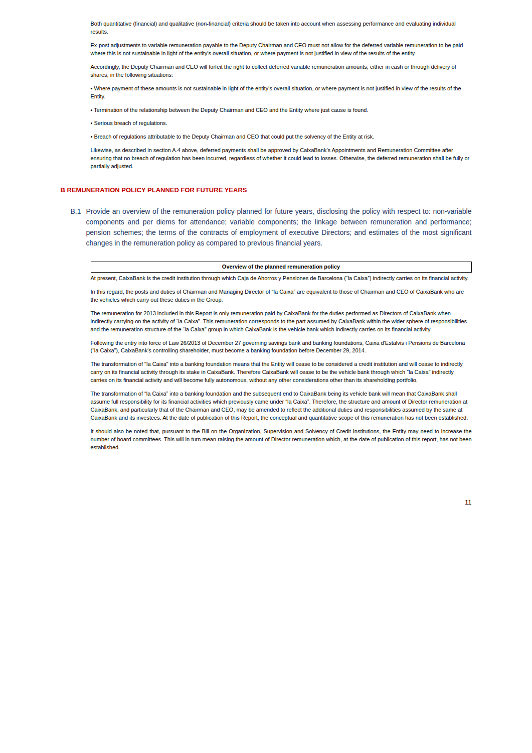Both quantitative (financial) and qualitative (non-financial) criteria should be taken into account when assessing performance and evaluating individual results.
Ex-post adjustments to variable remuneration payable to the Deputy Chairman and CEO must not allow for the deferred variable remuneration to be paid where this is not sustainable in light of the entity's overall situation, or where payment is not justified in view of the results of the entity.
Accordingly, the Deputy Chairman and CEO will forfeit the right to collect deferred variable remuneration amounts, either in cash or through delivery of shares, in the following situations:
• Where payment of these amounts is not sustainable in light of the entity's overall situation, or where payment is not justified in view of the results of the Entity.
• Termination of the relationship between the Deputy Chairman and CEO and the Entity where just cause is found.
• Serious breach of regulations.
• Breach of regulations attributable to the Deputy Chairman and CEO that could put the solvency of the Entity at risk.
Likewise, as described in section A.4 above, deferred payments shall be approved by CaixaBank’s Appointments and Remuneration Committee after ensuring that no breach of regulation has been incurred, regardless of whether it could lead to losses. Otherwise, the deferred remuneration shall be fully or partially adjusted.
B REMUNERATION POLICY PLANNED FOR FUTURE YEARS
B.1
Provide an overview of the remuneration policy planned for future years, disclosing the policy with respect to: non-variable components and per diems for attendance; variable components; the linkage between remuneration and performance; pension schemes; the terms of the contracts of employment of executive Directors; and estimates of the most significant changes in the remuneration policy as compared to previous financial years.
Overview of the planned remuneration policy
At present, CaixaBank is the credit institution through which Caja de Ahorros y Pensiones de Barcelona (“la Caixa”) indirectly carries on its financial activity.
In this regard, the posts and duties of Chairman and Managing Director of “la Caixa” are equivalent to those of Chairman and CEO of CaixaBank who are the vehicles which carry out these duties in the Group.
The remuneration for 2013 included in this Report is only remuneration paid by CaixaBank for the duties performed as Directors of CaixaBank when indirectly carrying on the activity of “la Caixa”. This remuneration corresponds to the part assumed by CaixaBank within the wider sphere of responsibilities and the remuneration structure of the “la Caixa” group in which CaixaBank is the vehicle bank which indirectly carries on its financial activity.
Following the entry into force of Law 26/2013 of December 27 governing savings bank and banking foundations, Caixa d'Estalvis i Pensions de Barcelona (“la Caixa”), CaixaBank's controlling shareholder, must become a banking foundation before December 29, 2014.
The transformation of "la Caixa" into a banking foundation means that the Entity will cease to be considered a credit institution and will cease to indirectly carry on its financial activity through its stake in CaixaBank. Therefore CaixaBank will cease to be the vehicle bank through which “la Caixa” indirectly carries on its financial activity and will become fully autonomous, without any other considerations other than its shareholding portfolio.
The transformation of “la Caixa” into a banking foundation and the subsequent end to CaixaBank being its vehicle bank will mean that CaixaBank shall assume full responsibility for its financial activities which previously came under “la Caixa”. Therefore, the structure and amount of Director remuneration at CaixaBank, and particularly that of the Chairman and CEO, may be amended to reflect the additional duties and responsibilities assumed by the same at CaixaBank and its investees. At the date of publication of this Report, the conceptual and quantitative scope of this remuneration has not been established.
It should also be noted that, pursuant to the Bill on the Organization, Supervision and Solvency of Credit Institutions, the Entity may need to increase the number of board committees. This will in turn mean raising the amount of Director remuneration which, at the date of publication of this report, has not been established.
11